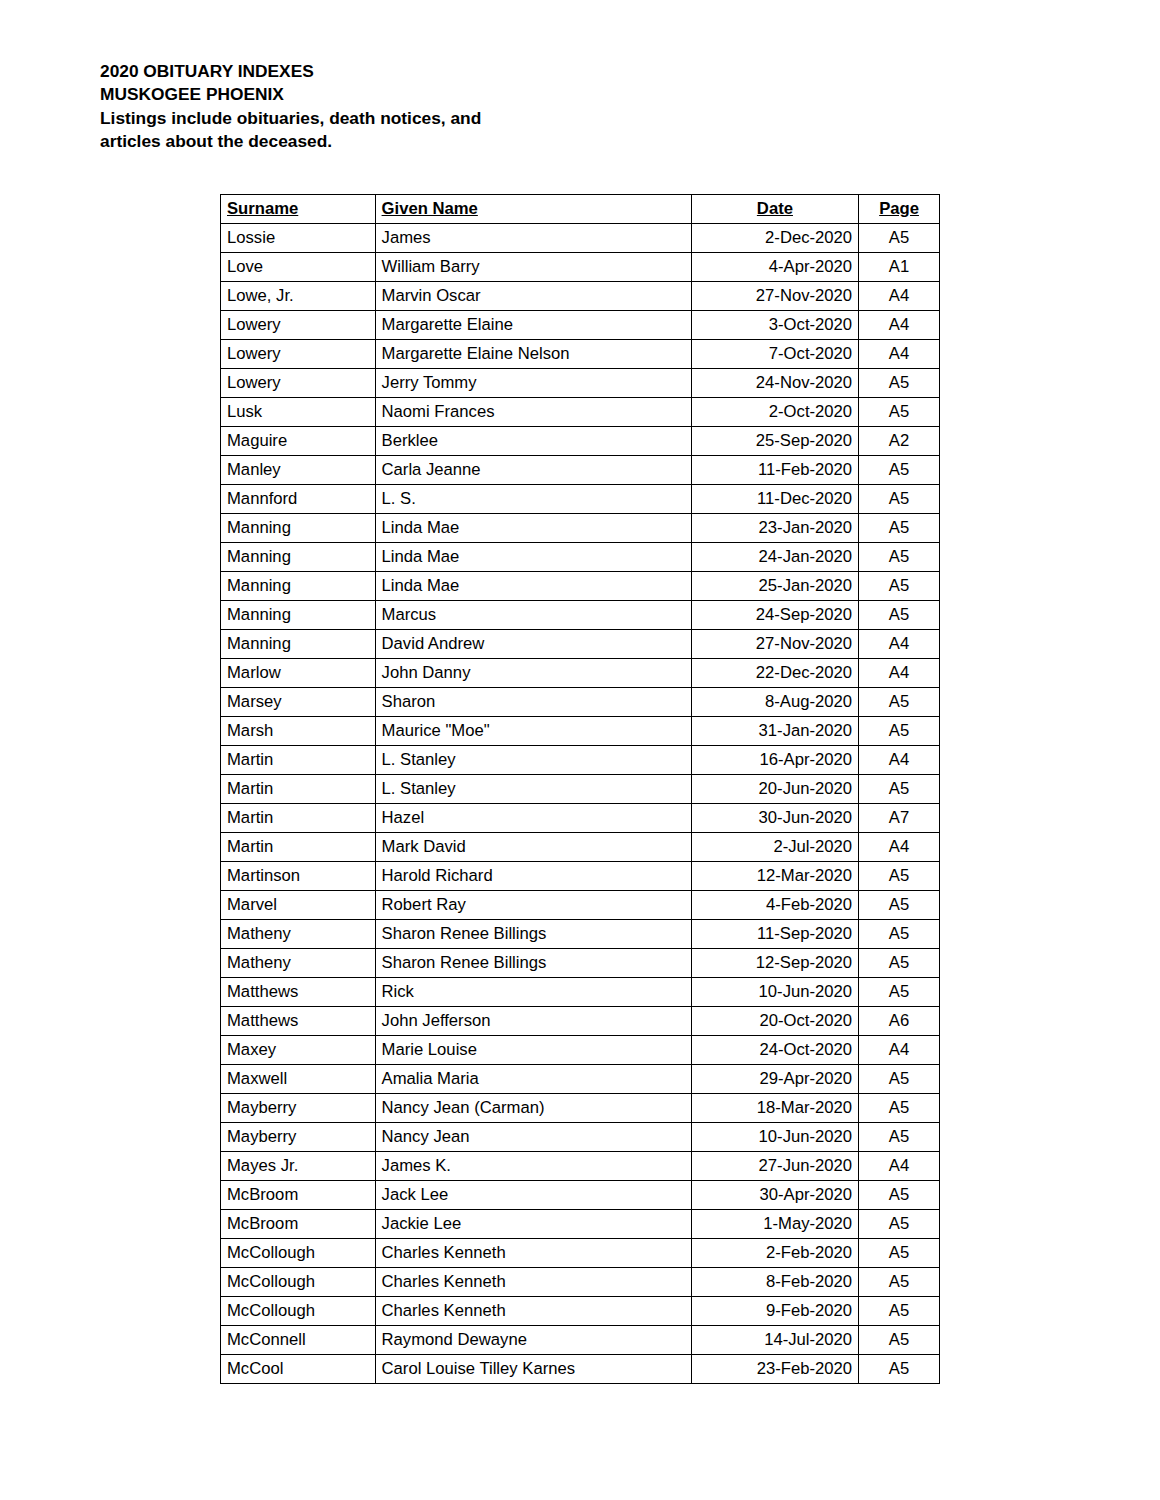2020 OBITUARY INDEXES
MUSKOGEE PHOENIX
Listings include obituaries, death notices, and
articles about the deceased.
| Surname | Given Name | Date | Page |
| --- | --- | --- | --- |
| Lossie | James | 2-Dec-2020 | A5 |
| Love | William Barry | 4-Apr-2020 | A1 |
| Lowe, Jr. | Marvin Oscar | 27-Nov-2020 | A4 |
| Lowery | Margarette Elaine | 3-Oct-2020 | A4 |
| Lowery | Margarette Elaine Nelson | 7-Oct-2020 | A4 |
| Lowery | Jerry Tommy | 24-Nov-2020 | A5 |
| Lusk | Naomi Frances | 2-Oct-2020 | A5 |
| Maguire | Berklee | 25-Sep-2020 | A2 |
| Manley | Carla Jeanne | 11-Feb-2020 | A5 |
| Mannford | L. S. | 11-Dec-2020 | A5 |
| Manning | Linda Mae | 23-Jan-2020 | A5 |
| Manning | Linda Mae | 24-Jan-2020 | A5 |
| Manning | Linda Mae | 25-Jan-2020 | A5 |
| Manning | Marcus | 24-Sep-2020 | A5 |
| Manning | David Andrew | 27-Nov-2020 | A4 |
| Marlow | John Danny | 22-Dec-2020 | A4 |
| Marsey | Sharon | 8-Aug-2020 | A5 |
| Marsh | Maurice "Moe" | 31-Jan-2020 | A5 |
| Martin | L. Stanley | 16-Apr-2020 | A4 |
| Martin | L. Stanley | 20-Jun-2020 | A5 |
| Martin | Hazel | 30-Jun-2020 | A7 |
| Martin | Mark David | 2-Jul-2020 | A4 |
| Martinson | Harold Richard | 12-Mar-2020 | A5 |
| Marvel | Robert Ray | 4-Feb-2020 | A5 |
| Matheny | Sharon Renee Billings | 11-Sep-2020 | A5 |
| Matheny | Sharon Renee Billings | 12-Sep-2020 | A5 |
| Matthews | Rick | 10-Jun-2020 | A5 |
| Matthews | John Jefferson | 20-Oct-2020 | A6 |
| Maxey | Marie Louise | 24-Oct-2020 | A4 |
| Maxwell | Amalia Maria | 29-Apr-2020 | A5 |
| Mayberry | Nancy Jean (Carman) | 18-Mar-2020 | A5 |
| Mayberry | Nancy Jean | 10-Jun-2020 | A5 |
| Mayes Jr. | James K. | 27-Jun-2020 | A4 |
| McBroom | Jack Lee | 30-Apr-2020 | A5 |
| McBroom | Jackie Lee | 1-May-2020 | A5 |
| McCollough | Charles Kenneth | 2-Feb-2020 | A5 |
| McCollough | Charles Kenneth | 8-Feb-2020 | A5 |
| McCollough | Charles Kenneth | 9-Feb-2020 | A5 |
| McConnell | Raymond Dewayne | 14-Jul-2020 | A5 |
| McCool | Carol Louise Tilley Karnes | 23-Feb-2020 | A5 |